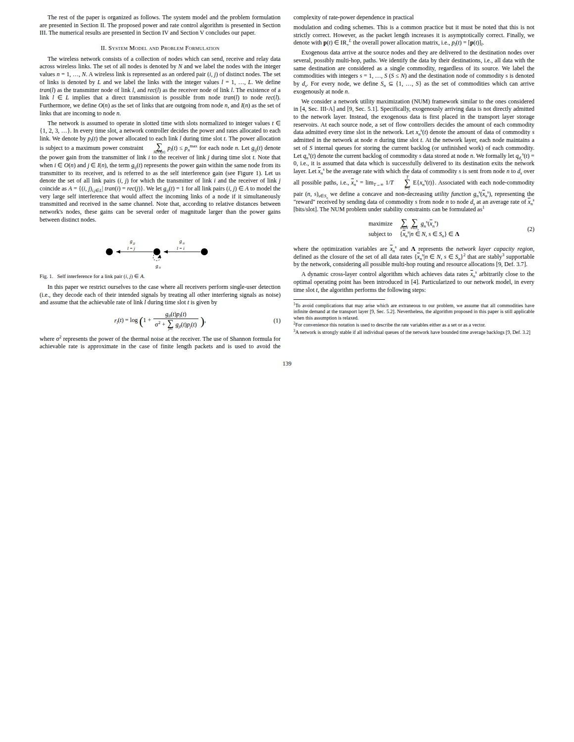The rest of the paper is organized as follows. The system model and the problem formulation are presented in Section II. The proposed power and rate control algorithm is presented in Section III. The numerical results are presented in Section IV and Section V concludes our paper.
II. System Model and Problem Formulation
The wireless network consists of a collection of nodes which can send, receive and relay data across wireless links. The set of all nodes is denoted by N and we label the nodes with the integer values n = 1, …, N. A wireless link is represented as an ordered pair (i, j) of distinct nodes. The set of links is denoted by L and we label the links with the integer values l = 1, …, L. We define tran(l) as the transmitter node of link l, and rec(l) as the receiver node of link l. The existence of a link l ∈ L implies that a direct transmission is possible from node tran(l) to node rec(l). Furthermore, we define O(n) as the set of links that are outgoing from node n, and I(n) as the set of links that are incoming to node n.
The network is assumed to operate in slotted time with slots normalized to integer values t ∈ {1, 2, 3, …}. In every time slot, a network controller decides the power and rates allocated to each link. We denote by pl(t) the power allocated to each link l during time slot t. The power allocation is subject to a maximum power constraint ∑l∈O(n) pl(t) ≤ pnmax for each node n. Let gij(t) denote the power gain from the transmitter of link i to the receiver of link j during time slot t. Note that when i ∈ O(n) and j ∈ I(n), the term gij(t) represents the power gain within the same node from its transmitter to its receiver, and is referred to as the self interference gain (see Figure 1). Let us denote the set of all link pairs (i, j) for which the transmitter of link i and the receiver of link j coincide as A = {(i, j)i,j∈L| tran(i) = rec(j)}. We let gij(t) = 1 for all link pairs (i, j) ∈ A to model the very large self interference that would affect the incoming links of a node if it simultaneously transmitted and received in the same channel. Note that, according to relative distances between network's nodes, these gains can be several order of magnitude larger than the power gains between distinct nodes.
g jj l = j g ii l = i g ij
Fig. 1. Self interference for a link pair (i, j) ∈ A.
In this paper we restrict ourselves to the case where all receivers perform single-user detection (i.e., they decode each of their intended signals by treating all other interfering signals as noise) and assume that the achievable rate of link l during time slot t is given by
rl(t) = log (1 + gll(t)pl(t) σ2 + ∑j≠l gjl(t)pj(t) ), (1)
where σ2 represents the power of the thermal noise at the receiver. The use of Shannon formula for achievable rate is approximate in the case of finite length packets and is used to avoid the complexity of rate-power dependence in practical
modulation and coding schemes. This is a common practice but it must be noted that this is not strictly correct. However, as the packet length increases it is asymptotically correct. Finally, we denote with p(t) ∈ IR+L the overall power allocation matrix, i.e., pl(t) = [p(t)]l.
Exogenous data arrive at the source nodes and they are delivered to the destination nodes over several, possibly multi-hop, paths. We identify the data by their destinations, i.e., all data with the same destination are considered as a single commodity, regardless of its source. We label the commodities with integers s = 1, …, S (S ≤ N) and the destination node of commodity s is denoted by ds. For every node, we define Sn ⊆ {1, …, S} as the set of commodities which can arrive exogenously at node n.
We consider a network utility maximization (NUM) framework similar to the ones considered in [4, Sec. III-A] and [9, Sec. 5.1]. Specifically, exogenously arriving data is not directly admitted to the network layer. Instead, the exogenous data is first placed in the transport layer storage reservoirs. At each source node, a set of flow controllers decides the amount of each commodity data admitted every time slot in the network. Let xns(t) denote the amount of data of commodity s admitted in the network at node n during time slot t. At the network layer, each node maintains a set of S internal queues for storing the current backlog (or unfinished work) of each commodity. Let qns(t) denote the current backlog of commodity s data stored at node n. We formally let qdss(t) = 0, i.e., it is assumed that data which is successfully delivered to its destination exits the network layer. Let xns be the average rate with which the data of commodity s is sent from node n to ds over all possible paths, i.e., xns = limT→∞ 1/T T∑t=1 E{xns(t)}. Associated with each node-commodity pair (n, s)s∈Sn we define a concave and non-decreasing utility function gns(xns), representing the "reward" received by sending data of commodity s from node n to node ds at an average rate of xns [bits/slot]. The NUM problem under stability constraints can be formulated as1
| maximize | ∑ n ∈ N ∑ s ∈ S n g n s ( x n s ) |
| subject to | { x n s / n ∈ N , s ∈ S n } ∈ Λ |
(2)
where the optimization variables are xns and Λ represents the network layer capacity region, defined as the closure of the set of all data rates {xns|n ∈ N, s ∈ Sn}2 that are stably3 supportable by the network, considering all possible multi-hop routing and resource allocations [9, Def. 3.7].
A dynamic cross-layer control algorithm which achieves data rates xns arbitrarily close to the optimal operating point has been introduced in [4]. Particularized to our network model, in every time slot t, the algorithm performs the following steps:
1To avoid complications that may arise which are extraneous to our problem, we assume that all commodities have infinite demand at the transport layer [9, Sec. 5.2]. Nevertheless, the algorithm proposed in this paper is still applicable when this assumption is relaxed.
2For convenience this notation is used to describe the rate variables either as a set or as a vector.
3A network is strongly stable if all individual queues of the network have bounded time average backlogs [9, Def. 3.2]
139